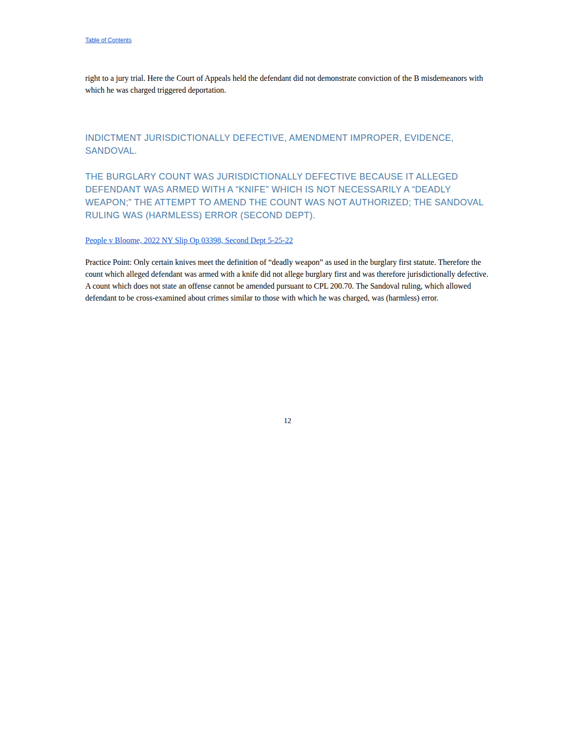Table of Contents
right to a jury trial. Here the Court of Appeals held the defendant did not demonstrate conviction of the B misdemeanors with which he was charged triggered deportation.
INDICTMENT JURISDICTIONALLY DEFECTIVE, AMENDMENT IMPROPER, EVIDENCE, SANDOVAL.
THE BURGLARY COUNT WAS JURISDICTIONALLY DEFECTIVE BECAUSE IT ALLEGED DEFENDANT WAS ARMED WITH A “KNIFE” WHICH IS NOT NECESSARILY A “DEADLY WEAPON;” THE ATTEMPT TO AMEND THE COUNT WAS NOT AUTHORIZED; THE SANDOVAL RULING WAS (HARMLESS) ERROR (SECOND DEPT).
People v Bloome, 2022 NY Slip Op 03398, Second Dept 5-25-22
Practice Point: Only certain knives meet the definition of “deadly weapon” as used in the burglary first statute. Therefore the count which alleged defendant was armed with a knife did not allege burglary first and was therefore jurisdictionally defective. A count which does not state an offense cannot be amended pursuant to CPL 200.70. The Sandoval ruling, which allowed defendant to be cross-examined about crimes similar to those with which he was charged, was (harmless) error.
12